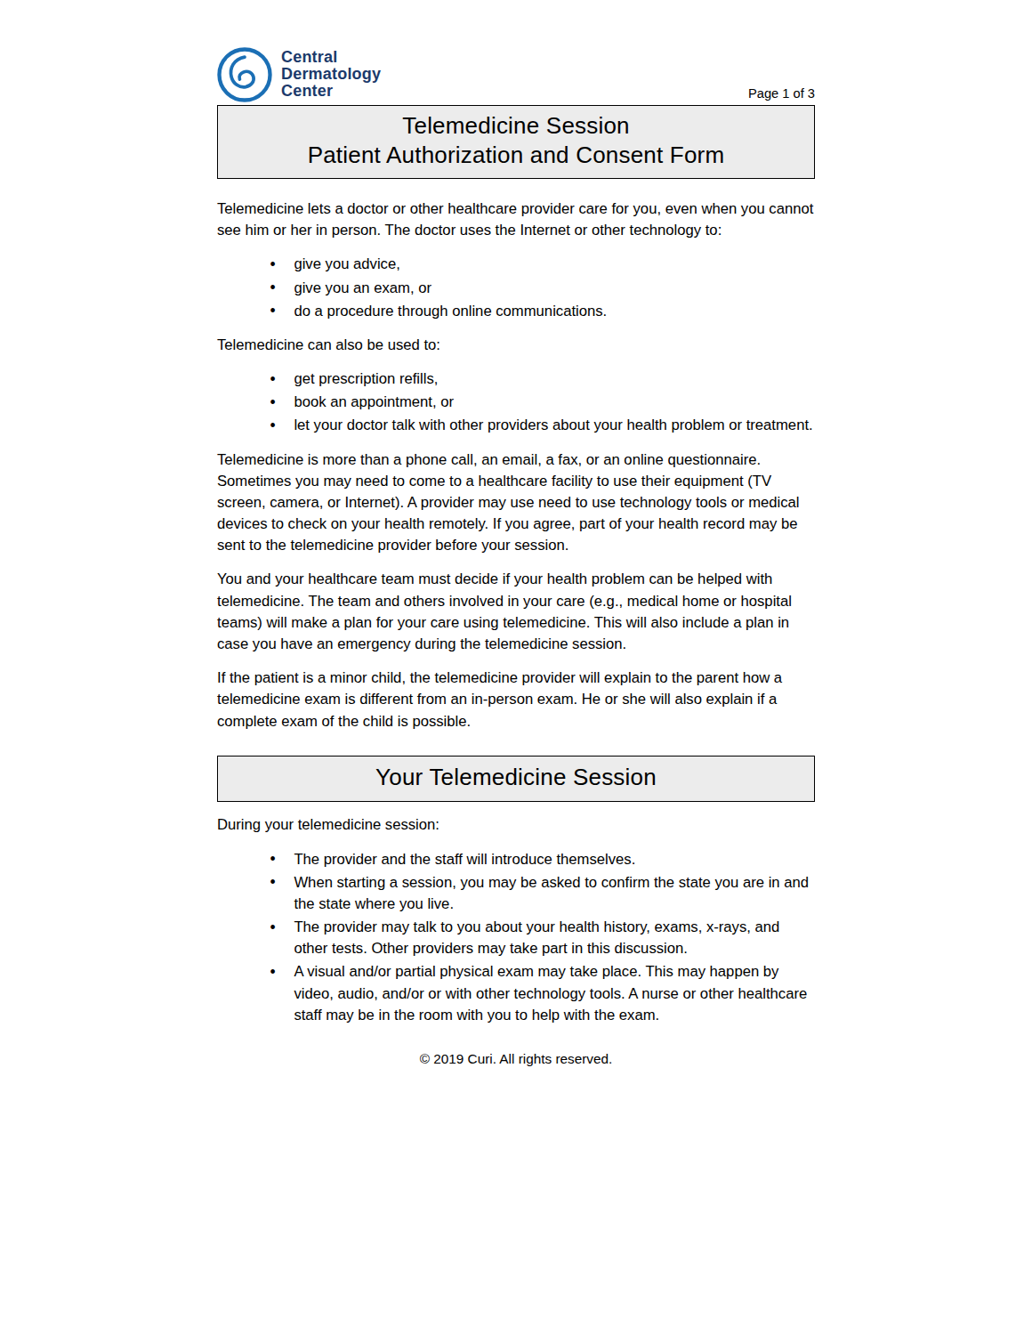Central Dermatology Center
Page 1 of 3
Telemedicine Session
Patient Authorization and Consent Form
Telemedicine lets a doctor or other healthcare provider care for you, even when you cannot see him or her in person. The doctor uses the Internet or other technology to:
give you advice,
give you an exam, or
do a procedure through online communications.
Telemedicine can also be used to:
get prescription refills,
book an appointment, or
let your doctor talk with other providers about your health problem or treatment.
Telemedicine is more than a phone call, an email, a fax, or an online questionnaire. Sometimes you may need to come to a healthcare facility to use their equipment (TV screen, camera, or Internet). A provider may use need to use technology tools or medical devices to check on your health remotely. If you agree, part of your health record may be sent to the telemedicine provider before your session.
You and your healthcare team must decide if your health problem can be helped with telemedicine. The team and others involved in your care (e.g., medical home or hospital teams) will make a plan for your care using telemedicine. This will also include a plan in case you have an emergency during the telemedicine session.
If the patient is a minor child, the telemedicine provider will explain to the parent how a telemedicine exam is different from an in-person exam. He or she will also explain if a complete exam of the child is possible.
Your Telemedicine Session
During your telemedicine session:
The provider and the staff will introduce themselves.
When starting a session, you may be asked to confirm the state you are in and the state where you live.
The provider may talk to you about your health history, exams, x-rays, and other tests. Other providers may take part in this discussion.
A visual and/or partial physical exam may take place. This may happen by video, audio, and/or or with other technology tools. A nurse or other healthcare staff may be in the room with you to help with the exam.
© 2019 Curi. All rights reserved.